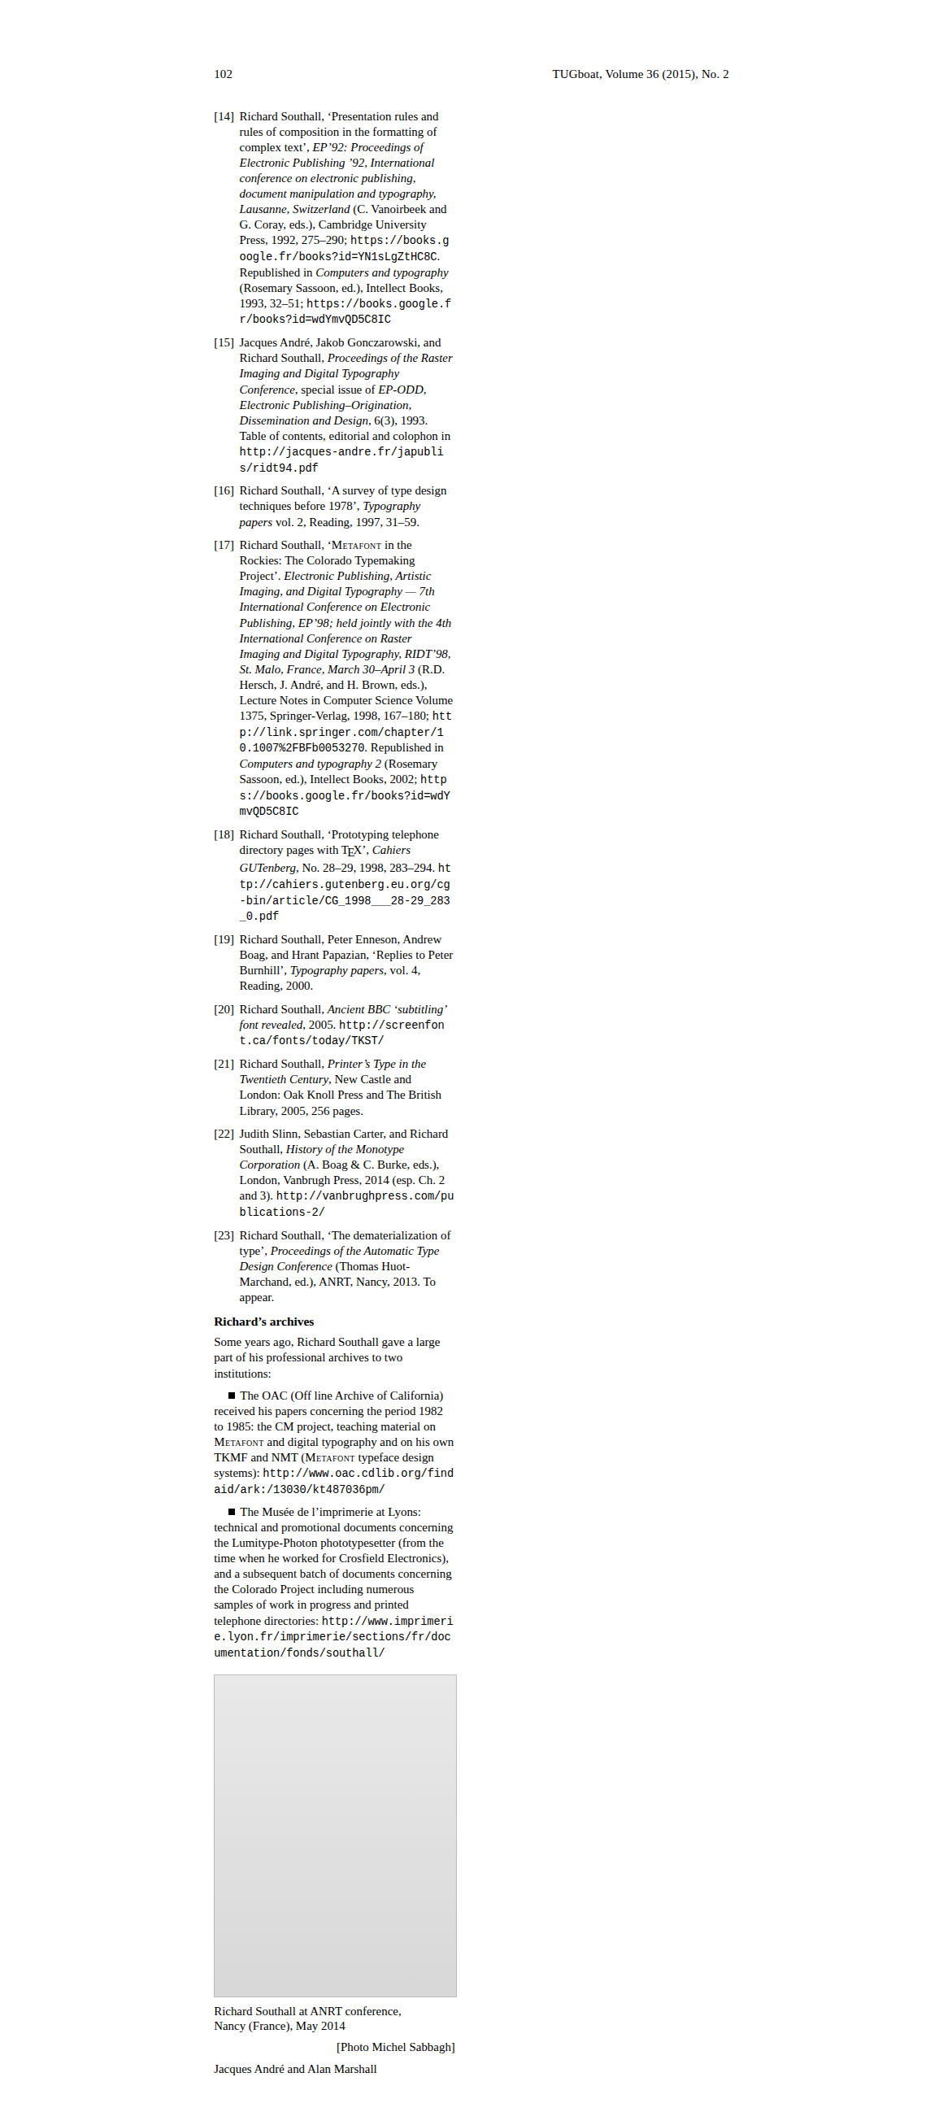102 TUGboat, Volume 36 (2015), No. 2
[14] Richard Southall, ‘Presentation rules and rules of composition in the formatting of complex text’, EP’92: Proceedings of Electronic Publishing ’92, International conference on electronic publishing, document manipulation and typography, Lausanne, Switzerland (C. Vanoirbeek and G. Coray, eds.), Cambridge University Press, 1992, 275–290; https://books.google.fr/books?id=YN1sLgZtHC8C. Republished in Computers and typography (Rosemary Sassoon, ed.), Intellect Books, 1993, 32–51; https://books.google.fr/books?id=wdYmvQD5C8IC
[15] Jacques André, Jakob Gonczarowski, and Richard Southall, Proceedings of the Raster Imaging and Digital Typography Conference, special issue of EP-ODD, Electronic Publishing–Origination, Dissemination and Design, 6(3), 1993.
Table of contents, editorial and colophon in http://jacques-andre.fr/japublis/ridt94.pdf
[16] Richard Southall, ‘A survey of type design techniques before 1978’, Typography papers vol. 2, Reading, 1997, 31–59.
[17] Richard Southall, ‘Metafont in the Rockies: The Colorado Typemaking Project’. Electronic Publishing, Artistic Imaging, and Digital Typography — 7th International Conference on Electronic Publishing, EP’98; held jointly with the 4th International Conference on Raster Imaging and Digital Typography, RIDT’98, St. Malo, France, March 30–April 3 (R.D. Hersch, J. André, and H. Brown, eds.), Lecture Notes in Computer Science Volume 1375, Springer-Verlag, 1998, 167–180; http://link.springer.com/chapter/10.1007%2FBFb0053270. Republished in Computers and typography 2 (Rosemary Sassoon, ed.), Intellect Books, 2002; https://books.google.fr/books?id=wdYmvQD5C8IC
[18] Richard Southall, ‘Prototyping telephone directory pages with TEX’, Cahiers GUTenberg, No. 28–29, 1998, 283–294. http://cahiers.gutenberg.eu.org/cg-bin/article/CG_1998___28-29_283_0.pdf
[19] Richard Southall, Peter Enneson, Andrew Boag, and Hrant Papazian, ‘Replies to Peter Burnhill’, Typography papers, vol. 4, Reading, 2000.
[20] Richard Southall, Ancient BBC ‘subtitling’ font revealed, 2005. http://screenfont.ca/fonts/today/TKST/
[21] Richard Southall, Printer’s Type in the Twentieth Century, New Castle and London: Oak Knoll Press and The British Library, 2005, 256 pages.
[22] Judith Slinn, Sebastian Carter, and Richard Southall, History of the Monotype Corporation (A. Boag & C. Burke, eds.), London, Vanbrugh Press, 2014 (esp. Ch. 2 and 3). http://vanbrughpress.com/publications-2/
[23] Richard Southall, ‘The dematerialization of type’, Proceedings of the Automatic Type Design Conference (Thomas Huot-Marchand, ed.), ANRT, Nancy, 2013. To appear.
Richard’s archives
Some years ago, Richard Southall gave a large part of his professional archives to two institutions:
The OAC (Off line Archive of California) received his papers concerning the period 1982 to 1985: the CM project, teaching material on Metafont and digital typography and on his own TKMF and NMT (Metafont typeface design systems): http://www.oac.cdlib.org/findaid/ark:/13030/kt487036pm/
The Musée de l’imprimerie at Lyons: technical and promotional documents concerning the Lumitype-Photon phototypesetter (from the time when he worked for Crosfield Electronics), and a subsequent batch of documents concerning the Colorado Project including numerous samples of work in progress and printed telephone directories: http://www.imprimerie.lyon.fr/imprimerie/sections/fr/documentation/fonds/southall/
Richard Southall at ANRT conference,
Nancy (France), May 2014
[Photo Michel Sabbagh]
Jacques André and Alan Marshall